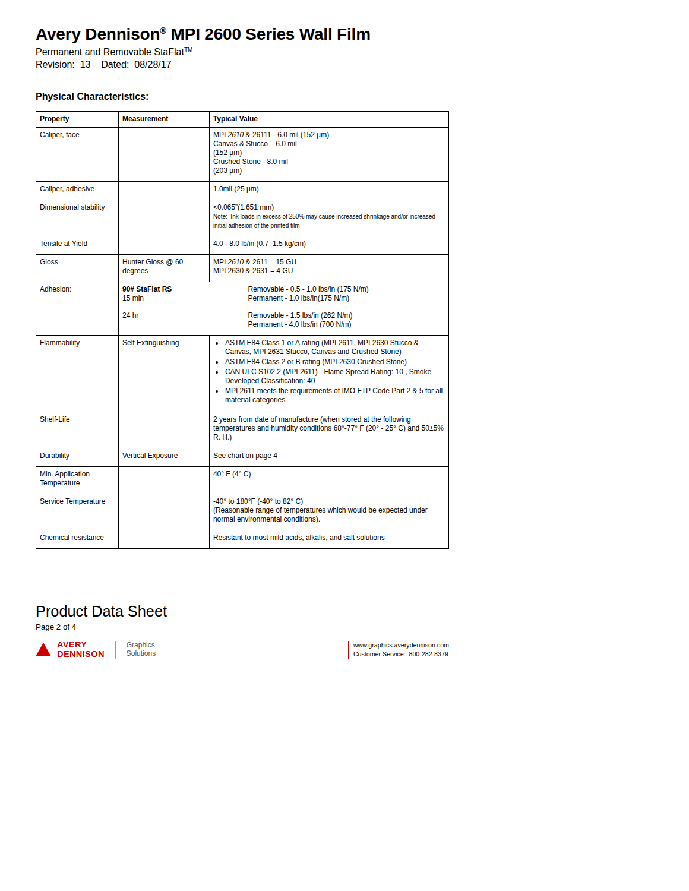Avery Dennison® MPI 2600 Series Wall Film
Permanent and Removable StaFlatTM
Revision: 13 Dated: 08/28/17
Physical Characteristics:
| Property | Measurement | Typical Value |
| --- | --- | --- |
| Caliper, face | | MPI 2610 & 26111 - 6.0 mil (152 µm) Canvas & Stucco – 6.0 mil (152 µm) Crushed Stone - 8.0 mil (203 µm) |
| Caliper, adhesive | | 1.0mil (25 µm) |
| Dimensional stability | | <0.065”(1.651 mm) Note: Ink loads in excess of 250% may cause increased shrinkage and/or increased initial adhesion of the printed film |
| Tensile at Yield | | 4.0 - 8.0 lb/in (0.7–1.5 kg/cm) |
| Gloss | Hunter Gloss @ 60 degrees | MPI 2610 & 2611 = 15 GU MPI 2630 & 2631 = 4 GU |
| Adhesion: | / 90# StaFlat RS 15 min / Removable - 0.5 - 1.0 lbs/in (175 N/m) Permanent - 1.0 lbs/in(175 N/m) / / 24 hr / Removable - 1.5 lbs/in (262 N/m) Permanent - 4.0 lbs/in (700 N/m) / |
| Flammability | Self Extinguishing | ASTM E84 Class 1 or A rating (MPI 2611, MPI 2630 Stucco & Canvas, MPI 2631 Stucco, Canvas and Crushed Stone) ASTM E84 Class 2 or B rating (MPI 2630 Crushed Stone) CAN ULC S102.2 (MPI 2611) - Flame Spread Rating: 10 , Smoke Developed Classification: 40 MPI 2611 meets the requirements of IMO FTP Code Part 2 & 5 for all material categories |
| Shelf-Life | | 2 years from date of manufacture (when stored at the following temperatures and humidity conditions 68°-77° F (20° - 25° C) and 50±5% R. H.) |
| Durability | Vertical Exposure | See chart on page 4 |
| Min. Application Temperature | | 40° F (4° C) |
| Service Temperature | | -40° to 180°F (-40° to 82° C) (Reasonable range of temperatures which would be expected under normal environmental conditions). |
| Chemical resistance | | Resistant to most mild acids, alkalis, and salt solutions |
Product Data Sheet
Page 2 of 4
AVERY
DENNISON
Graphics
Solutions
www.graphics.averydennison.com
Customer Service: 800-282-8379